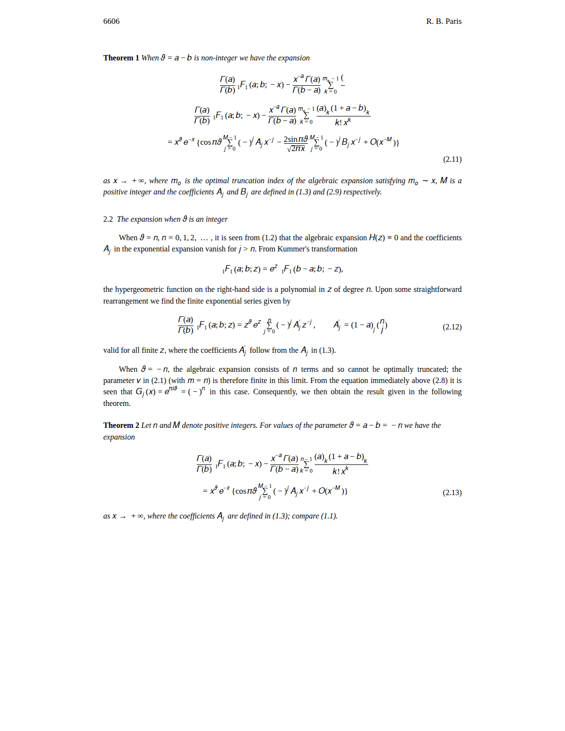6606 R. B. Paris
Theorem 1 When ϑ=a−b is non-integer we have the expansion
Γ(a)Γ(b) F11 (a;b;−x) − x−aΓ(a)Γ(b−a) ∑ k=0 mo−1 (
Γ(a)Γ(b) F11 (a;b;−x) − x−aΓ(a)Γ(b−a) ∑ k=0 mo−1 (a)k(1+a−b)k k!xk
= xϑ e−x { cosπϑ ∑ j=0 M−1 (−)j Aj x−j − 2sinπϑ 2πx ∑ j=0 M−1 (−)j Bj x−j + O(x−M) }
(2.11)
as x→+∞, where mo is the optimal truncation index of the algebraic expansion satisfying mo∼x, M is a positive integer and the coefficients Aj and Bj are defined in (1.3) and (2.9) respectively.
2.2 The expansion when ϑ is an integer
When ϑ=n, n=0,1,2,…, it is seen from (1.2) that the algebraic expansion H(z)≡0 and the coefficients Aj in the exponential expansion vanish for j>n. From Kummer's transformation
F11 (a;b;z) = ez F11 (b−a;b;−z) ,
the hypergeometric function on the right-hand side is a polynomial in z of degree n. Upon some straightforward rearrangement we find the finite exponential series given by
Γ(a)Γ(b) F11 (a;b;z) = zϑ ez ∑ j=0 n (−)j Aj′ z−j , Aj′ = (1−a)j (nj)
(2.12)
valid for all finite z, where the coefficients Aj′ follow from the Aj in (1.3).
When ϑ=−n, the algebraic expansion consists of n terms and so cannot be optimally truncated; the parameter ν in (2.1) (with m=n) is therefore finite in this limit. From the equation immediately above (2.8) it is seen that Gj(x)=eπiϑ=(−)n in this case. Consequently, we then obtain the result given in the following theorem.
Theorem 2 Let n and M denote positive integers. For values of the parameter ϑ=a−b=−n we have the expansion
Γ(a)Γ(b) F11 (a;b;−x) − x−aΓ(a)Γ(b−a) ∑ k=0 n−1 (a)k(1+a−b)k k!xk
= xϑ e−x { cosπϑ ∑ j=0 M−1 (−)j Aj x−j + O(x−M) }
(2.13)
as x→+∞, where the coefficients Aj are defined in (1.3); compare (1.1).